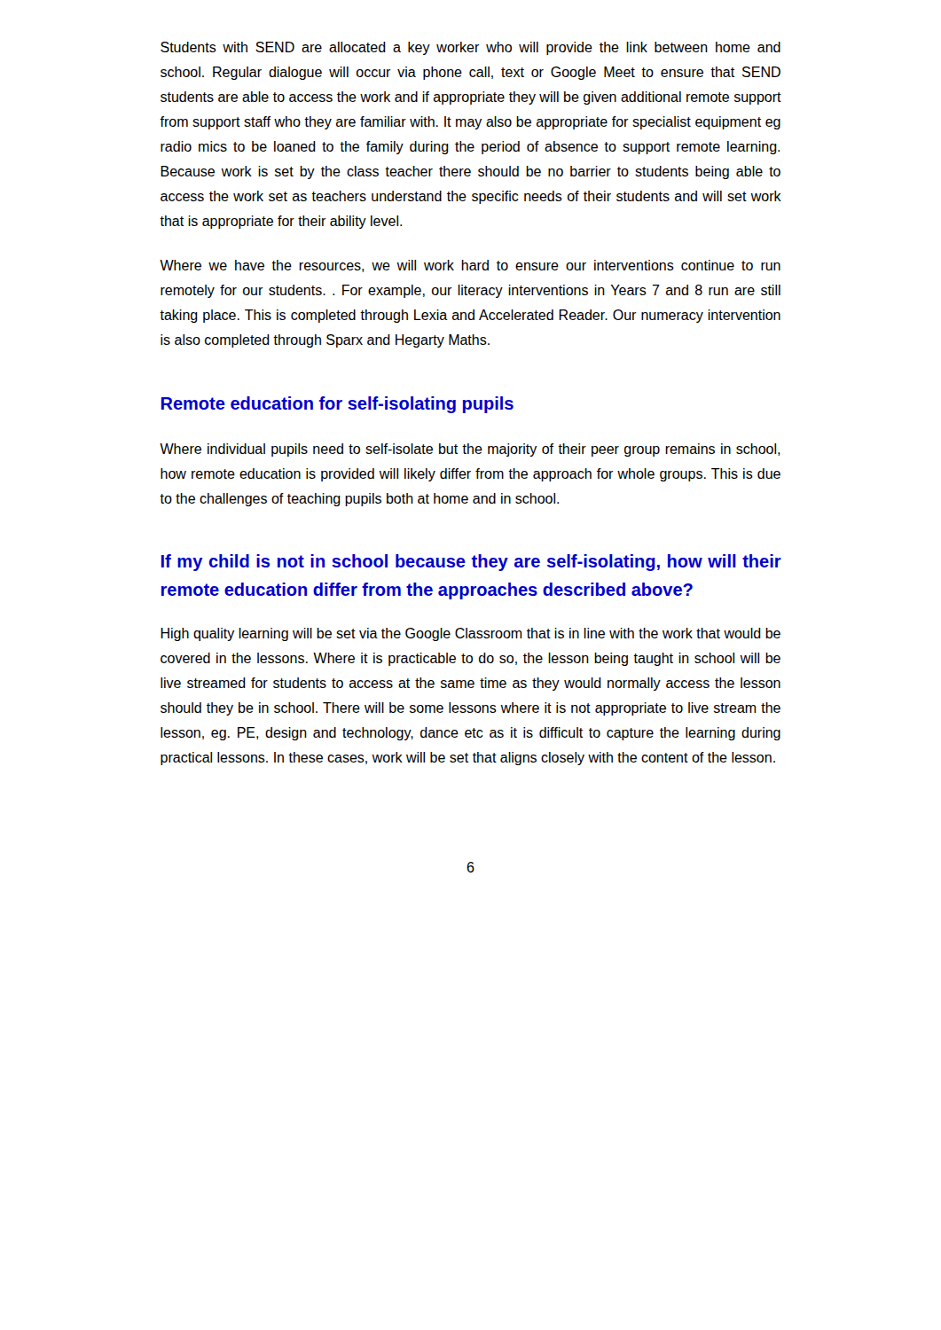Students with SEND are allocated a key worker who will provide the link between home and school. Regular dialogue will occur via phone call, text or Google Meet to ensure that SEND students are able to access the work and if appropriate they will be given additional remote support from support staff who they are familiar with. It may also be appropriate for specialist equipment eg radio mics to be loaned to the family during the period of absence to support remote learning. Because work is set by the class teacher there should be no barrier to students being able to access the work set as teachers understand the specific needs of their students and will set work that is appropriate for their ability level.
Where we have the resources, we will work hard to ensure our interventions continue to run remotely for our students. . For example, our literacy interventions in Years 7 and 8 run are still taking place. This is completed through Lexia and Accelerated Reader. Our numeracy intervention is also completed through Sparx and Hegarty Maths.
Remote education for self-isolating pupils
Where individual pupils need to self-isolate but the majority of their peer group remains in school, how remote education is provided will likely differ from the approach for whole groups. This is due to the challenges of teaching pupils both at home and in school.
If my child is not in school because they are self-isolating, how will their remote education differ from the approaches described above?
High quality learning will be set via the Google Classroom that is in line with the work that would be covered in the lessons. Where it is practicable to do so, the lesson being taught in school will be live streamed for students to access at the same time as they would normally access the lesson should they be in school. There will be some lessons where it is not appropriate to live stream the lesson, eg. PE, design and technology, dance etc as it is difficult to capture the learning during practical lessons. In these cases, work will be set that aligns closely with the content of the lesson.
6